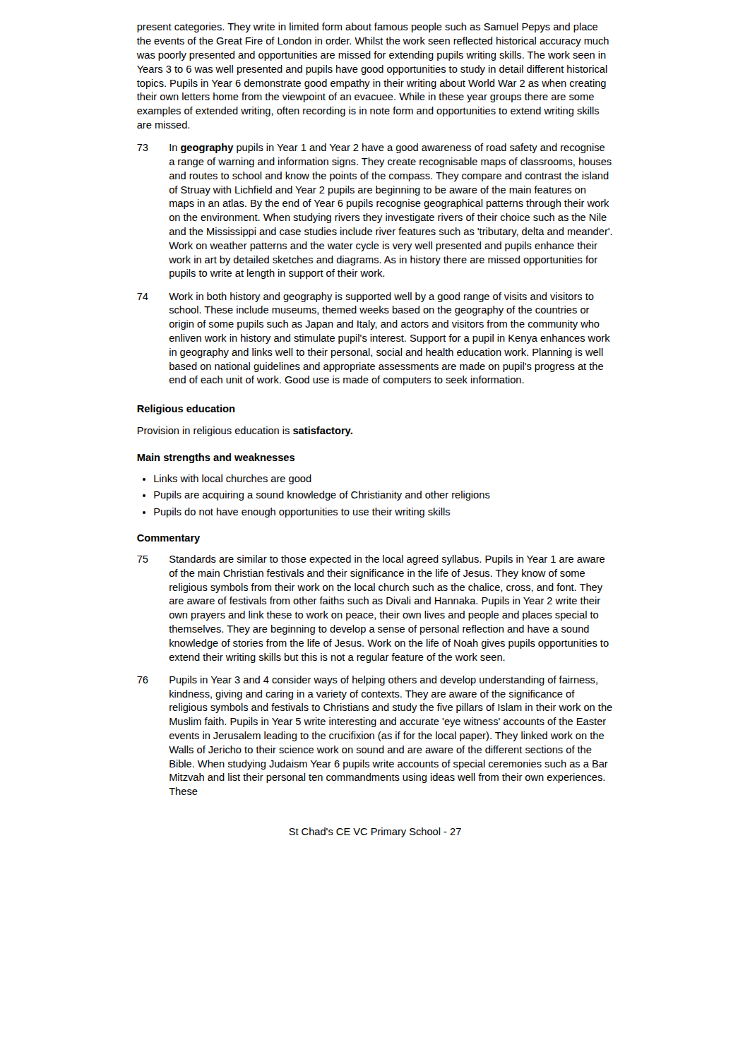present categories. They write in limited form about famous people such as Samuel Pepys and place the events of the Great Fire of London in order. Whilst the work seen reflected historical accuracy much was poorly presented and opportunities are missed for extending pupils writing skills. The work seen in Years 3 to 6 was well presented and pupils have good opportunities to study in detail different historical topics. Pupils in Year 6 demonstrate good empathy in their writing about World War 2 as when creating their own letters home from the viewpoint of an evacuee. While in these year groups there are some examples of extended writing, often recording is in note form and opportunities to extend writing skills are missed.
73
In geography pupils in Year 1 and Year 2 have a good awareness of road safety and recognise a range of warning and information signs. They create recognisable maps of classrooms, houses and routes to school and know the points of the compass. They compare and contrast the island of Struay with Lichfield and Year 2 pupils are beginning to be aware of the main features on maps in an atlas. By the end of Year 6 pupils recognise geographical patterns through their work on the environment. When studying rivers they investigate rivers of their choice such as the Nile and the Mississippi and case studies include river features such as 'tributary, delta and meander'. Work on weather patterns and the water cycle is very well presented and pupils enhance their work in art by detailed sketches and diagrams. As in history there are missed opportunities for pupils to write at length in support of their work.
74
Work in both history and geography is supported well by a good range of visits and visitors to school. These include museums, themed weeks based on the geography of the countries or origin of some pupils such as Japan and Italy, and actors and visitors from the community who enliven work in history and stimulate pupil's interest. Support for a pupil in Kenya enhances work in geography and links well to their personal, social and health education work. Planning is well based on national guidelines and appropriate assessments are made on pupil's progress at the end of each unit of work. Good use is made of computers to seek information.
Religious education
Provision in religious education is satisfactory.
Main strengths and weaknesses
Links with local churches are good
Pupils are acquiring a sound knowledge of Christianity and other religions
Pupils do not have enough opportunities to use their writing skills
Commentary
75
Standards are similar to those expected in the local agreed syllabus. Pupils in Year 1 are aware of the main Christian festivals and their significance in the life of Jesus. They know of some religious symbols from their work on the local church such as the chalice, cross, and font. They are aware of festivals from other faiths such as Divali and Hannaka. Pupils in Year 2 write their own prayers and link these to work on peace, their own lives and people and places special to themselves. They are beginning to develop a sense of personal reflection and have a sound knowledge of stories from the life of Jesus. Work on the life of Noah gives pupils opportunities to extend their writing skills but this is not a regular feature of the work seen.
76
Pupils in Year 3 and 4 consider ways of helping others and develop understanding of fairness, kindness, giving and caring in a variety of contexts. They are aware of the significance of religious symbols and festivals to Christians and study the five pillars of Islam in their work on the Muslim faith. Pupils in Year 5 write interesting and accurate 'eye witness' accounts of the Easter events in Jerusalem leading to the crucifixion (as if for the local paper). They linked work on the Walls of Jericho to their science work on sound and are aware of the different sections of the Bible. When studying Judaism Year 6 pupils write accounts of special ceremonies such as a Bar Mitzvah and list their personal ten commandments using ideas well from their own experiences. These
St Chad's CE VC Primary School - 27